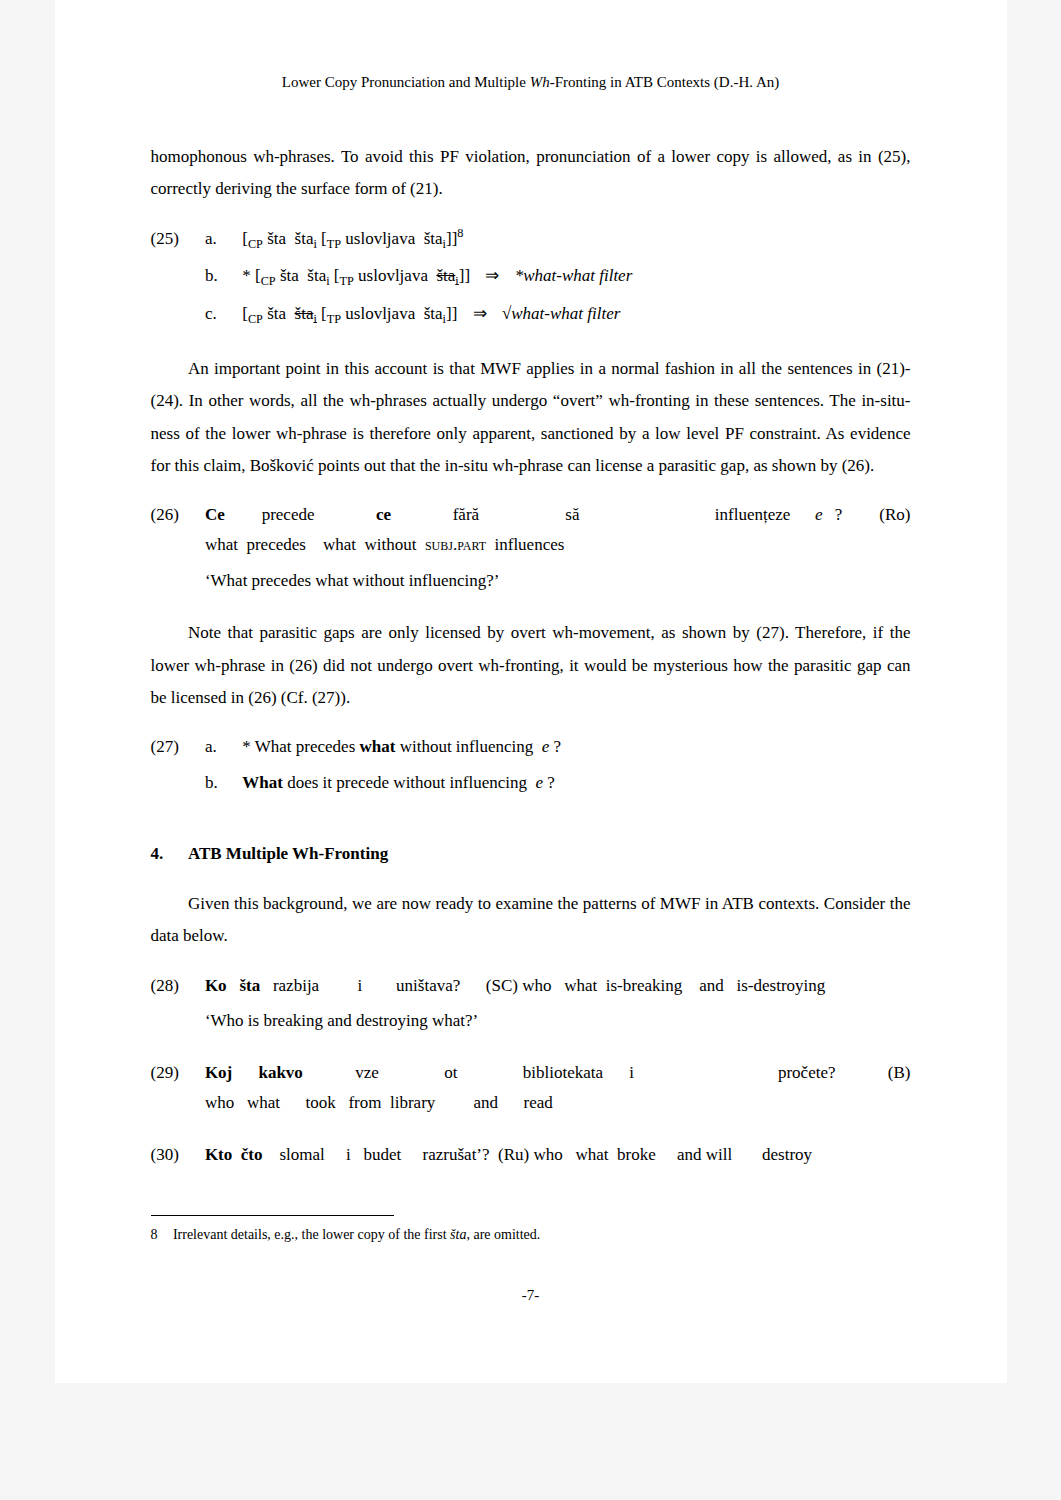Lower Copy Pronunciation and Multiple Wh-Fronting in ATB Contexts (D.-H. An)
homophonous wh-phrases. To avoid this PF violation, pronunciation of a lower copy is allowed, as in (25), correctly deriving the surface form of (21).
| (25) | a. | [ CP šta šta i [ TP uslovljava šta i ]] 8 |
| | b. | * [ CP šta šta i [ TP uslovljava šta i ]] ⇒ *what-what filter |
| | c. | [ CP šta šta i [ TP uslovljava šta i ]] ⇒ √what-what filter |
An important point in this account is that MWF applies in a normal fashion in all the sentences in (21)-(24). In other words, all the wh-phrases actually undergo “overt” wh-fronting in these sentences. The in-situ-ness of the lower wh-phrase is therefore only apparent, sanctioned by a low level PF constraint. As evidence for this claim, Bošković points out that the in-situ wh-phrase can license a parasitic gap, as shown by (26).
| (26) | Ce precede ce fără să influențeze e ? (Ro) what precedes what without subj.part influences ‘What precedes what without influencing?’ |
Note that parasitic gaps are only licensed by overt wh-movement, as shown by (27). Therefore, if the lower wh-phrase in (26) did not undergo overt wh-fronting, it would be mysterious how the parasitic gap can be licensed in (26) (Cf. (27)).
| (27) | a. | * What precedes what without influencing e ? |
| | b. | What does it precede without influencing e ? |
4. ATB Multiple Wh-Fronting
Given this background, we are now ready to examine the patterns of MWF in ATB contexts. Consider the data below.
| (28) | Ko šta razbija i uništava? (SC) who what is-breaking and is-destroying ‘Who is breaking and destroying what?’ |
| (29) | Koj kakvo vze ot bibliotekata i pročete? (B) who what took from library and read |
| (30) | Kto čto slomal i budet razrušat’? (Ru) who what broke and will destroy |
8 Irrelevant details, e.g., the lower copy of the first šta, are omitted.
-7-